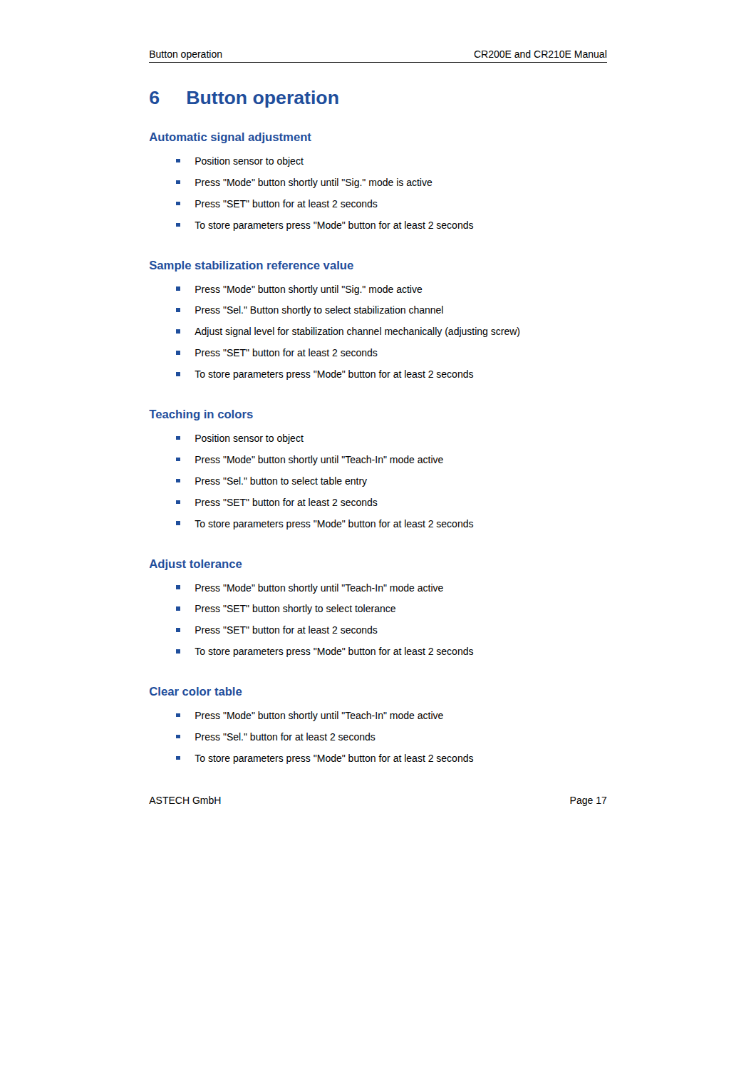Button operation
CR200E and CR210E Manual
6 Button operation
Automatic signal adjustment
Position sensor to object
Press "Mode" button shortly until "Sig." mode is active
Press "SET" button for at least 2 seconds
To store parameters press "Mode" button for at least 2 seconds
Sample stabilization reference value
Press "Mode" button shortly until "Sig." mode active
Press "Sel." Button shortly to select stabilization channel
Adjust signal level for stabilization channel mechanically (adjusting screw)
Press "SET" button for at least 2 seconds
To store parameters press "Mode" button for at least 2 seconds
Teaching in colors
Position sensor to object
Press "Mode" button shortly until "Teach-In" mode active
Press "Sel." button to select table entry
Press "SET" button for at least 2 seconds
To store parameters press "Mode" button for at least 2 seconds
Adjust tolerance
Press "Mode" button shortly until "Teach-In" mode active
Press "SET" button shortly to select tolerance
Press "SET" button for at least 2 seconds
To store parameters press "Mode" button for at least 2 seconds
Clear color table
Press "Mode" button shortly until "Teach-In" mode active
Press "Sel." button for at least 2 seconds
To store parameters press "Mode" button for at least 2 seconds
ASTECH GmbH
Page 17